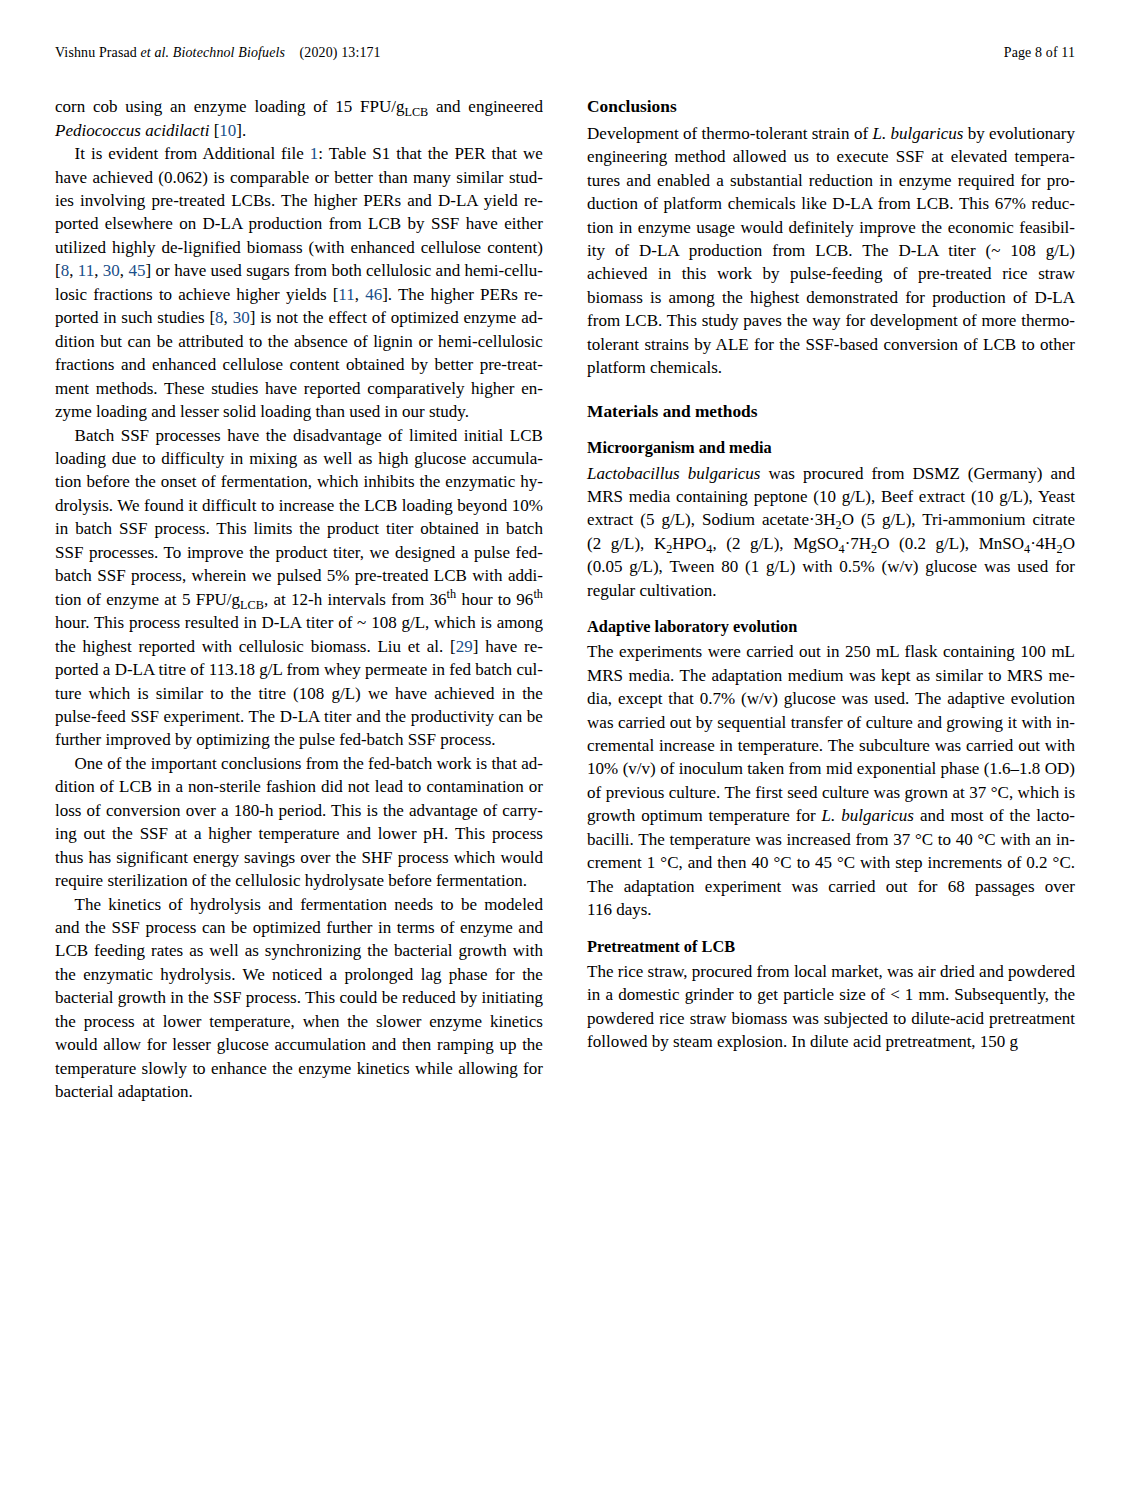Vishnu Prasad et al. Biotechnol Biofuels (2020) 13:171 Page 8 of 11
corn cob using an enzyme loading of 15 FPU/gLCB and engineered Pediococcus acidilacti [10].
It is evident from Additional file 1: Table S1 that the PER that we have achieved (0.062) is comparable or better than many similar studies involving pre-treated LCBs. The higher PERs and D-LA yield reported elsewhere on D-LA production from LCB by SSF have either utilized highly de-lignified biomass (with enhanced cellulose content) [8, 11, 30, 45] or have used sugars from both cellulosic and hemi-cellulosic fractions to achieve higher yields [11, 46]. The higher PERs reported in such studies [8, 30] is not the effect of optimized enzyme addition but can be attributed to the absence of lignin or hemi-cellulosic fractions and enhanced cellulose content obtained by better pre-treatment methods. These studies have reported comparatively higher enzyme loading and lesser solid loading than used in our study.
Batch SSF processes have the disadvantage of limited initial LCB loading due to difficulty in mixing as well as high glucose accumulation before the onset of fermentation, which inhibits the enzymatic hydrolysis. We found it difficult to increase the LCB loading beyond 10% in batch SSF process. This limits the product titer obtained in batch SSF processes. To improve the product titer, we designed a pulse fed-batch SSF process, wherein we pulsed 5% pre-treated LCB with addition of enzyme at 5 FPU/gLCB, at 12-h intervals from 36th hour to 96th hour. This process resulted in D-LA titer of ~ 108 g/L, which is among the highest reported with cellulosic biomass. Liu et al. [29] have reported a D-LA titre of 113.18 g/L from whey permeate in fed batch culture which is similar to the titre (108 g/L) we have achieved in the pulse-feed SSF experiment. The D-LA titer and the productivity can be further improved by optimizing the pulse fed-batch SSF process.
One of the important conclusions from the fed-batch work is that addition of LCB in a non-sterile fashion did not lead to contamination or loss of conversion over a 180-h period. This is the advantage of carrying out the SSF at a higher temperature and lower pH. This process thus has significant energy savings over the SHF process which would require sterilization of the cellulosic hydrolysate before fermentation.
The kinetics of hydrolysis and fermentation needs to be modeled and the SSF process can be optimized further in terms of enzyme and LCB feeding rates as well as synchronizing the bacterial growth with the enzymatic hydrolysis. We noticed a prolonged lag phase for the bacterial growth in the SSF process. This could be reduced by initiating the process at lower temperature, when the slower enzyme kinetics would allow for lesser glucose accumulation and then ramping up the temperature slowly to enhance the enzyme kinetics while allowing for bacterial adaptation.
Conclusions
Development of thermo-tolerant strain of L. bulgaricus by evolutionary engineering method allowed us to execute SSF at elevated temperatures and enabled a substantial reduction in enzyme required for production of platform chemicals like D-LA from LCB. This 67% reduction in enzyme usage would definitely improve the economic feasibility of D-LA production from LCB. The D-LA titer (~ 108 g/L) achieved in this work by pulse-feeding of pre-treated rice straw biomass is among the highest demonstrated for production of D-LA from LCB. This study paves the way for development of more thermo-tolerant strains by ALE for the SSF-based conversion of LCB to other platform chemicals.
Materials and methods
Microorganism and media
Lactobacillus bulgaricus was procured from DSMZ (Germany) and MRS media containing peptone (10 g/L), Beef extract (10 g/L), Yeast extract (5 g/L), Sodium acetate·3H2O (5 g/L), Tri-ammonium citrate (2 g/L), K2HPO4, (2 g/L), MgSO4·7H2O (0.2 g/L), MnSO4·4H2O (0.05 g/L), Tween 80 (1 g/L) with 0.5% (w/v) glucose was used for regular cultivation.
Adaptive laboratory evolution
The experiments were carried out in 250 mL flask containing 100 mL MRS media. The adaptation medium was kept as similar to MRS media, except that 0.7% (w/v) glucose was used. The adaptive evolution was carried out by sequential transfer of culture and growing it with incremental increase in temperature. The subculture was carried out with 10% (v/v) of inoculum taken from mid exponential phase (1.6–1.8 OD) of previous culture. The first seed culture was grown at 37 °C, which is growth optimum temperature for L. bulgaricus and most of the lactobacilli. The temperature was increased from 37 °C to 40 °C with an increment 1 °C, and then 40 °C to 45 °C with step increments of 0.2 °C. The adaptation experiment was carried out for 68 passages over 116 days.
Pretreatment of LCB
The rice straw, procured from local market, was air dried and powdered in a domestic grinder to get particle size of < 1 mm. Subsequently, the powdered rice straw biomass was subjected to dilute-acid pretreatment followed by steam explosion. In dilute acid pretreatment, 150 g